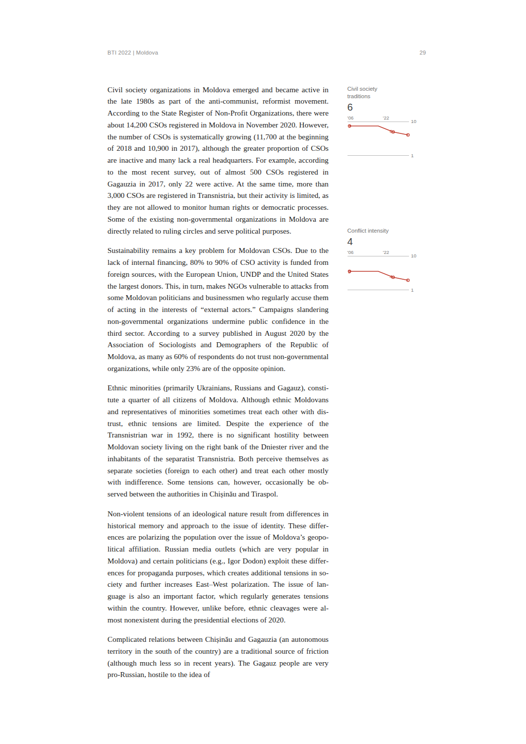BTI 2022 | Moldova 29
Civil society organizations in Moldova emerged and became active in the late 1980s as part of the anti-communist, reformist movement. According to the State Register of Non-Profit Organizations, there were about 14,200 CSOs registered in Moldova in November 2020. However, the number of CSOs is systematically growing (11,700 at the beginning of 2018 and 10,900 in 2017), although the greater proportion of CSOs are inactive and many lack a real headquarters. For example, according to the most recent survey, out of almost 500 CSOs registered in Gagauzia in 2017, only 22 were active. At the same time, more than 3,000 CSOs are registered in Transnistria, but their activity is limited, as they are not allowed to monitor human rights or democratic processes. Some of the existing non-governmental organizations in Moldova are directly related to ruling circles and serve political purposes.
Sustainability remains a key problem for Moldovan CSOs. Due to the lack of internal financing, 80% to 90% of CSO activity is funded from foreign sources, with the European Union, UNDP and the United States the largest donors. This, in turn, makes NGOs vulnerable to attacks from some Moldovan politicians and businessmen who regularly accuse them of acting in the interests of “external actors.” Campaigns slandering non-governmental organizations undermine public confidence in the third sector. According to a survey published in August 2020 by the Association of Sociologists and Demographers of the Republic of Moldova, as many as 60% of respondents do not trust non-governmental organizations, while only 23% are of the opposite opinion.
Ethnic minorities (primarily Ukrainians, Russians and Gagauz), constitute a quarter of all citizens of Moldova. Although ethnic Moldovans and representatives of minorities sometimes treat each other with distrust, ethnic tensions are limited. Despite the experience of the Transnistrian war in 1992, there is no significant hostility between Moldovan society living on the right bank of the Dniester river and the inhabitants of the separatist Transnistria. Both perceive themselves as separate societies (foreign to each other) and treat each other mostly with indifference. Some tensions can, however, occasionally be observed between the authorities in Chișinău and Tiraspol.
Non-violent tensions of an ideological nature result from differences in historical memory and approach to the issue of identity. These differences are polarizing the population over the issue of Moldova’s geopolitical affiliation. Russian media outlets (which are very popular in Moldova) and certain politicians (e.g., Igor Dodon) exploit these differences for propaganda purposes, which creates additional tensions in society and further increases East–West polarization. The issue of language is also an important factor, which regularly generates tensions within the country. However, unlike before, ethnic cleavages were almost nonexistent during the presidential elections of 2020.
Complicated relations between Chișinău and Gagauzia (an autonomous territory in the south of the country) are a traditional source of friction (although much less so in recent years). The Gagauz people are very pro-Russian, hostile to the idea of
Civil society
traditions
6
'06 '22 10 1
7 6
Conflict intensity
4
'06 '22 10 1
5 4